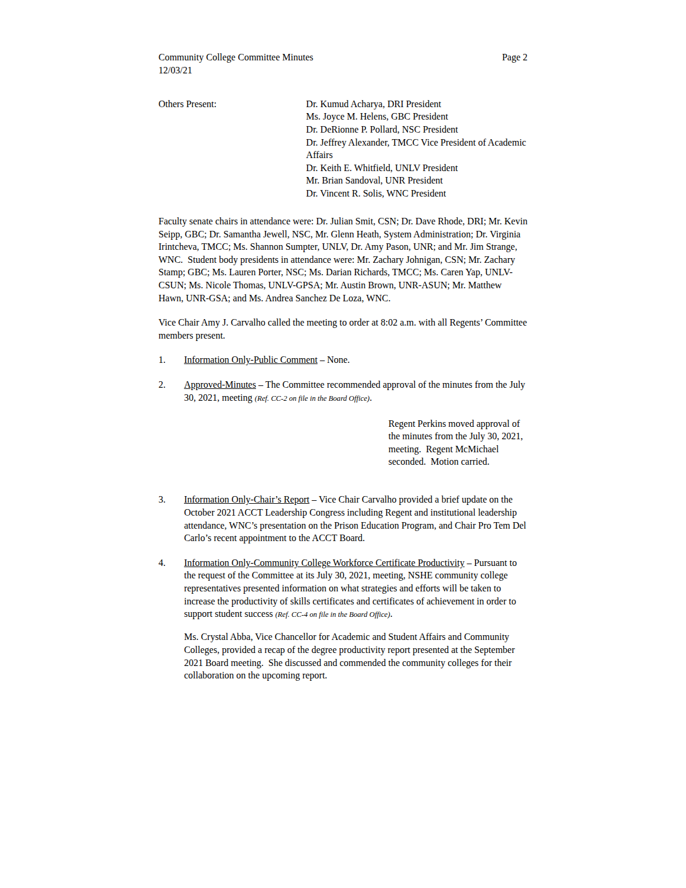Community College Committee Minutes
12/03/21
Page 2
Others Present:
Dr. Kumud Acharya, DRI President
Ms. Joyce M. Helens, GBC President
Dr. DeRionne P. Pollard, NSC President
Dr. Jeffrey Alexander, TMCC Vice President of Academic Affairs
Dr. Keith E. Whitfield, UNLV President
Mr. Brian Sandoval, UNR President
Dr. Vincent R. Solis, WNC President
Faculty senate chairs in attendance were: Dr. Julian Smit, CSN; Dr. Dave Rhode, DRI; Mr. Kevin Seipp, GBC; Dr. Samantha Jewell, NSC, Mr. Glenn Heath, System Administration; Dr. Virginia Irintcheva, TMCC; Ms. Shannon Sumpter, UNLV, Dr. Amy Pason, UNR; and Mr. Jim Strange, WNC. Student body presidents in attendance were: Mr. Zachary Johnigan, CSN; Mr. Zachary Stamp; GBC; Ms. Lauren Porter, NSC; Ms. Darian Richards, TMCC; Ms. Caren Yap, UNLV-CSUN; Ms. Nicole Thomas, UNLV-GPSA; Mr. Austin Brown, UNR-ASUN; Mr. Matthew Hawn, UNR-GSA; and Ms. Andrea Sanchez De Loza, WNC.
Vice Chair Amy J. Carvalho called the meeting to order at 8:02 a.m. with all Regents’ Committee members present.
1.
Information Only-Public Comment – None.
2.
Approved-Minutes – The Committee recommended approval of the minutes from the July 30, 2021, meeting (Ref. CC-2 on file in the Board Office).
Regent Perkins moved approval of the minutes from the July 30, 2021, meeting. Regent McMichael seconded. Motion carried.
3.
Information Only-Chair’s Report – Vice Chair Carvalho provided a brief update on the October 2021 ACCT Leadership Congress including Regent and institutional leadership attendance, WNC’s presentation on the Prison Education Program, and Chair Pro Tem Del Carlo’s recent appointment to the ACCT Board.
4.
Information Only-Community College Workforce Certificate Productivity – Pursuant to the request of the Committee at its July 30, 2021, meeting, NSHE community college representatives presented information on what strategies and efforts will be taken to increase the productivity of skills certificates and certificates of achievement in order to support student success (Ref. CC-4 on file in the Board Office).
Ms. Crystal Abba, Vice Chancellor for Academic and Student Affairs and Community Colleges, provided a recap of the degree productivity report presented at the September 2021 Board meeting. She discussed and commended the community colleges for their collaboration on the upcoming report.